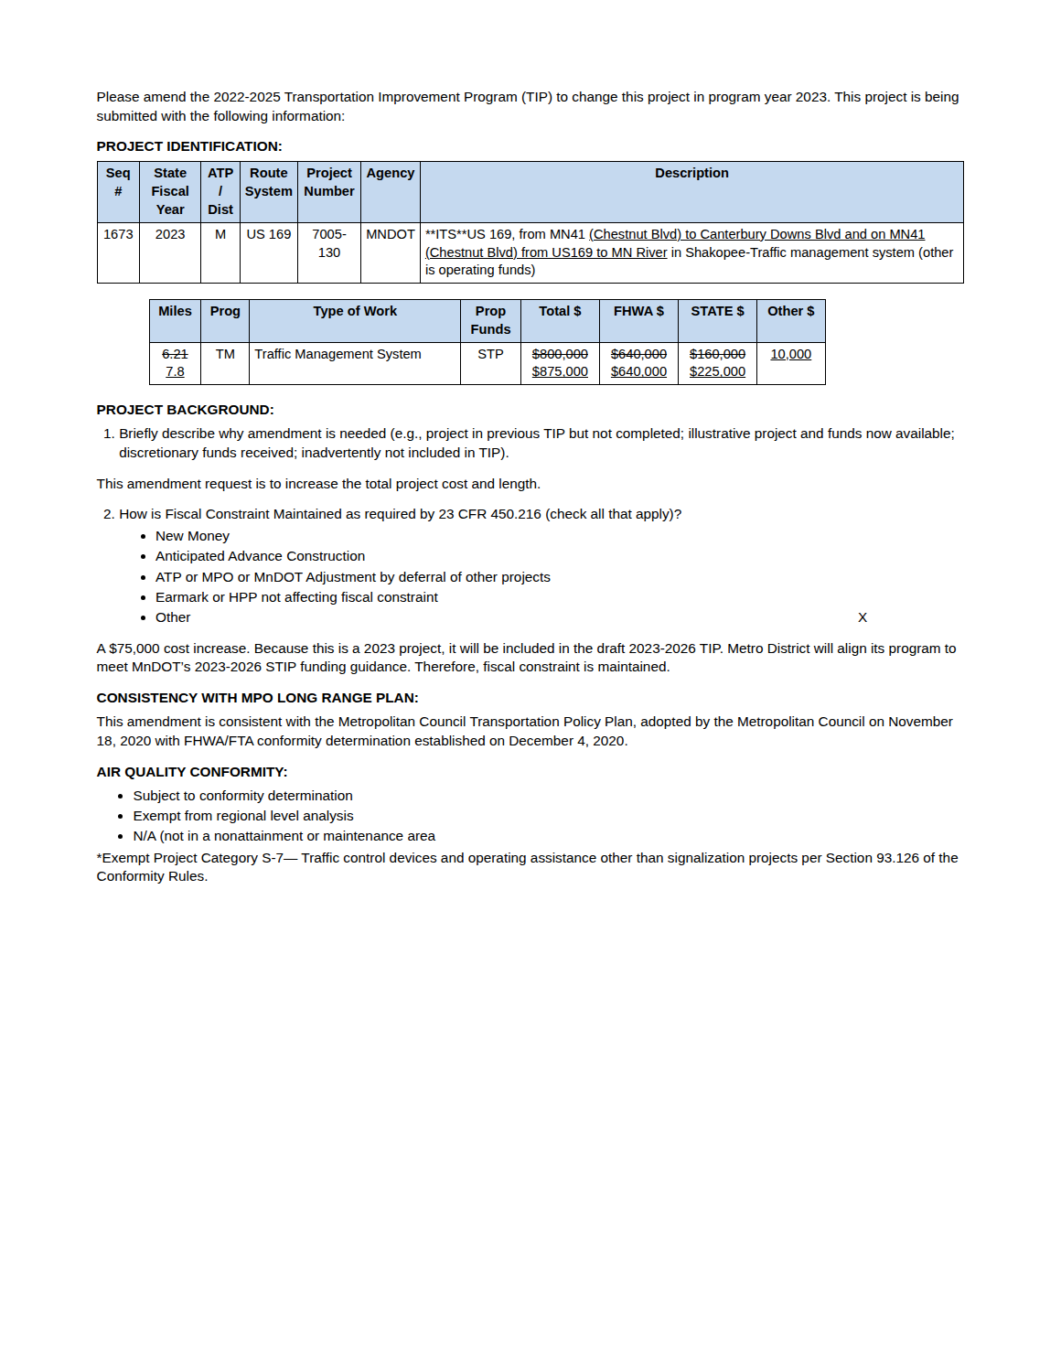Please amend the 2022-2025 Transportation Improvement Program (TIP) to change this project in program year 2023. This project is being submitted with the following information:
PROJECT IDENTIFICATION:
| Seq # | State Fiscal Year | ATP / Dist | Route System | Project Number | Agency | Description |
| --- | --- | --- | --- | --- | --- | --- |
| 1673 | 2023 | M | US 169 | 7005-130 | MNDOT | **ITS**US 169, from MN41 (Chestnut Blvd) to Canterbury Downs Blvd and on MN41 (Chestnut Blvd) from US169 to MN River in Shakopee-Traffic management system (other is operating funds) |
| Miles | Prog | Type of Work | Prop Funds | Total $ | FHWA $ | STATE $ | Other $ |
| --- | --- | --- | --- | --- | --- | --- | --- |
| 6.21 7.8 | TM | Traffic Management System | STP | $800,000 $875,000 | $640,000 $640,000 | $160,000 $225,000 | 10,000 |
PROJECT BACKGROUND:
Briefly describe why amendment is needed (e.g., project in previous TIP but not completed; illustrative project and funds now available; discretionary funds received; inadvertently not included in TIP).
This amendment request is to increase the total project cost and length.
How is Fiscal Constraint Maintained as required by 23 CFR 450.216 (check all that apply)?
New Money
Anticipated Advance Construction
ATP or MPO or MnDOT Adjustment by deferral of other projects
Earmark or HPP not affecting fiscal constraint
OtherX
A $75,000 cost increase. Because this is a 2023 project, it will be included in the draft 2023-2026 TIP. Metro District will align its program to meet MnDOT’s 2023-2026 STIP funding guidance. Therefore, fiscal constraint is maintained.
CONSISTENCY WITH MPO LONG RANGE PLAN:
This amendment is consistent with the Metropolitan Council Transportation Policy Plan, adopted by the Metropolitan Council on November 18, 2020 with FHWA/FTA conformity determination established on December 4, 2020.
AIR QUALITY CONFORMITY:
Subject to conformity determination
Exempt from regional level analysis
N/A (not in a nonattainment or maintenance area
*Exempt Project Category S-7— Traffic control devices and operating assistance other than signalization projects per Section 93.126 of the Conformity Rules.